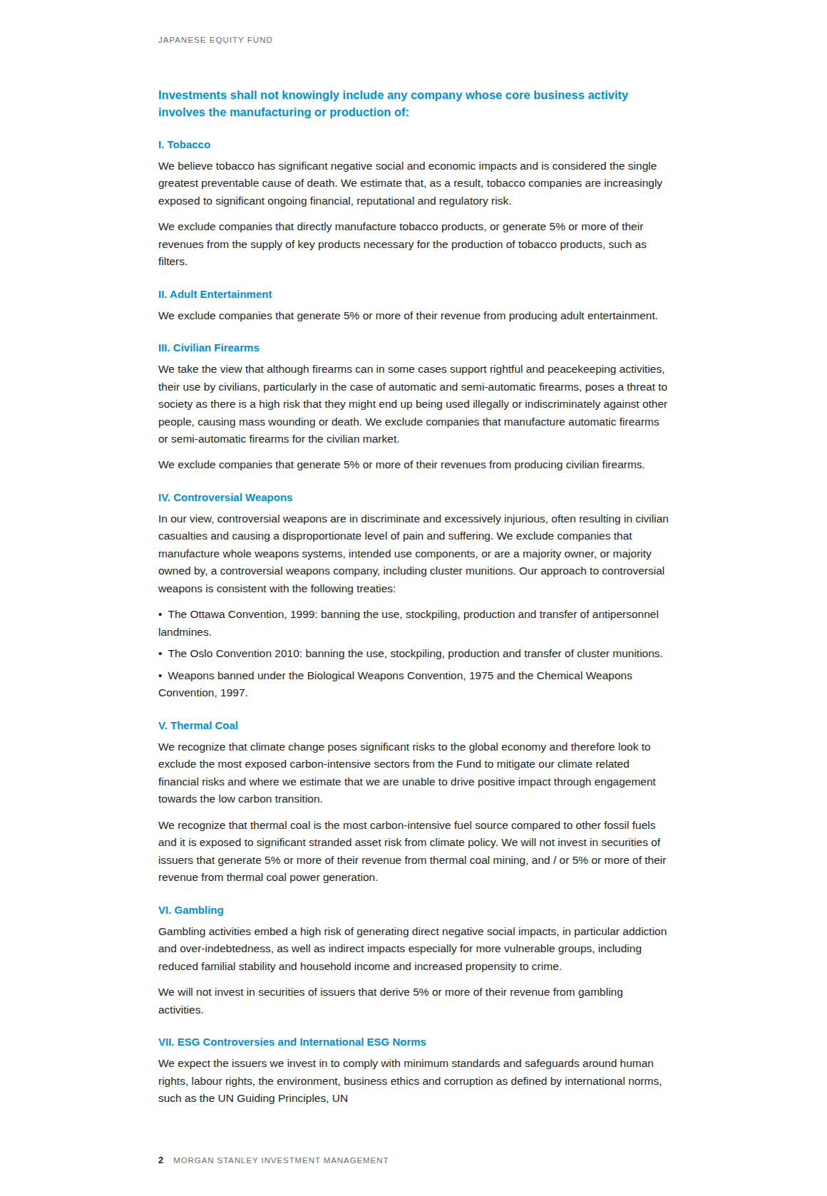Japanese Equity Fund
Investments shall not knowingly include any company whose core business activity involves the manufacturing or production of:
I. Tobacco
We believe tobacco has significant negative social and economic impacts and is considered the single greatest preventable cause of death. We estimate that, as a result, tobacco companies are increasingly exposed to significant ongoing financial, reputational and regulatory risk.
We exclude companies that directly manufacture tobacco products, or generate 5% or more of their revenues from the supply of key products necessary for the production of tobacco products, such as filters.
II. Adult Entertainment
We exclude companies that generate 5% or more of their revenue from producing adult entertainment.
III. Civilian Firearms
We take the view that although firearms can in some cases support rightful and peacekeeping activities, their use by civilians, particularly in the case of automatic and semi-automatic firearms, poses a threat to society as there is a high risk that they might end up being used illegally or indiscriminately against other people, causing mass wounding or death. We exclude companies that manufacture automatic firearms or semi-automatic firearms for the civilian market.
We exclude companies that generate 5% or more of their revenues from producing civilian firearms.
IV. Controversial Weapons
In our view, controversial weapons are in discriminate and excessively injurious, often resulting in civilian casualties and causing a disproportionate level of pain and suffering. We exclude companies that manufacture whole weapons systems, intended use components, or are a majority owner, or majority owned by, a controversial weapons company, including cluster munitions. Our approach to controversial weapons is consistent with the following treaties:
The Ottawa Convention, 1999: banning the use, stockpiling, production and transfer of antipersonnel landmines.
The Oslo Convention 2010: banning the use, stockpiling, production and transfer of cluster munitions.
Weapons banned under the Biological Weapons Convention, 1975 and the Chemical Weapons Convention, 1997.
V. Thermal Coal
We recognize that climate change poses significant risks to the global economy and therefore look to exclude the most exposed carbon-intensive sectors from the Fund to mitigate our climate related financial risks and where we estimate that we are unable to drive positive impact through engagement towards the low carbon transition.
We recognize that thermal coal is the most carbon-intensive fuel source compared to other fossil fuels and it is exposed to significant stranded asset risk from climate policy. We will not invest in securities of issuers that generate 5% or more of their revenue from thermal coal mining, and / or 5% or more of their revenue from thermal coal power generation.
VI. Gambling
Gambling activities embed a high risk of generating direct negative social impacts, in particular addiction and over-indebtedness, as well as indirect impacts especially for more vulnerable groups, including reduced familial stability and household income and increased propensity to crime.
We will not invest in securities of issuers that derive 5% or more of their revenue from gambling activities.
VII. ESG Controversies and International ESG Norms
We expect the issuers we invest in to comply with minimum standards and safeguards around human rights, labour rights, the environment, business ethics and corruption as defined by international norms, such as the UN Guiding Principles, UN
2 Morgan Stanley Investment Management